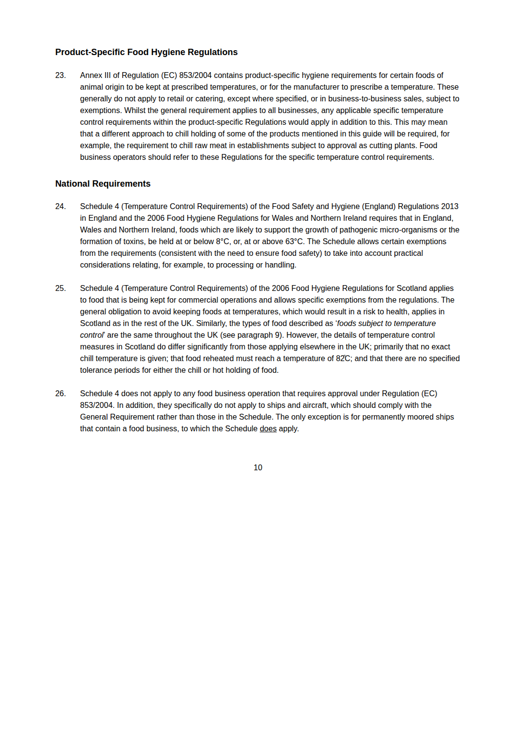Product-Specific Food Hygiene Regulations
23. Annex III of Regulation (EC) 853/2004 contains product-specific hygiene requirements for certain foods of animal origin to be kept at prescribed temperatures, or for the manufacturer to prescribe a temperature. These generally do not apply to retail or catering, except where specified, or in business-to-business sales, subject to exemptions. Whilst the general requirement applies to all businesses, any applicable specific temperature control requirements within the product-specific Regulations would apply in addition to this. This may mean that a different approach to chill holding of some of the products mentioned in this guide will be required, for example, the requirement to chill raw meat in establishments subject to approval as cutting plants. Food business operators should refer to these Regulations for the specific temperature control requirements.
National Requirements
24. Schedule 4 (Temperature Control Requirements) of the Food Safety and Hygiene (England) Regulations 2013 in England and the 2006 Food Hygiene Regulations for Wales and Northern Ireland requires that in England, Wales and Northern Ireland, foods which are likely to support the growth of pathogenic micro-organisms or the formation of toxins, be held at or below 8°C, or, at or above 63°C. The Schedule allows certain exemptions from the requirements (consistent with the need to ensure food safety) to take into account practical considerations relating, for example, to processing or handling.
25. Schedule 4 (Temperature Control Requirements) of the 2006 Food Hygiene Regulations for Scotland applies to food that is being kept for commercial operations and allows specific exemptions from the regulations. The general obligation to avoid keeping foods at temperatures, which would result in a risk to health, applies in Scotland as in the rest of the UK. Similarly, the types of food described as ‘foods subject to temperature control’ are the same throughout the UK (see paragraph 9). However, the details of temperature control measures in Scotland do differ significantly from those applying elsewhere in the UK; primarily that no exact chill temperature is given; that food reheated must reach a temperature of 82̊C; and that there are no specified tolerance periods for either the chill or hot holding of food.
26. Schedule 4 does not apply to any food business operation that requires approval under Regulation (EC) 853/2004. In addition, they specifically do not apply to ships and aircraft, which should comply with the General Requirement rather than those in the Schedule. The only exception is for permanently moored ships that contain a food business, to which the Schedule does apply.
10